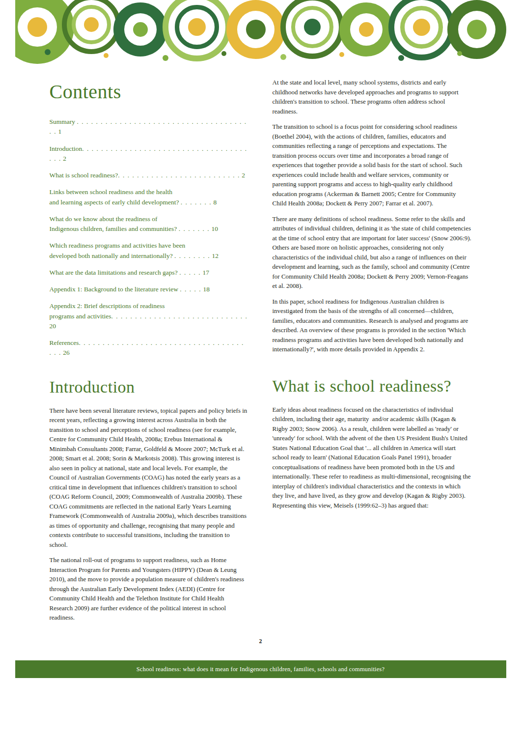Contents
Summary . . . . . . . . . . . . . . . . . . . . . . . . . . . . . . . . . . . . . . 1
Introduction. . . . . . . . . . . . . . . . . . . . . . . . . . . . . . . . . . . . . . 2
What is school readiness?. . . . . . . . . . . . . . . . . . . . . . . . . . 2
Links between school readiness and the health
and learning aspects of early child development? . . . . . . . 8
What do we know about the readiness of
Indigenous children, families and communities? . . . . . . . 10
Which readiness programs and activities have been
developed both nationally and internationally? . . . . . . . . 12
What are the data limitations and research gaps? . . . . . 17
Appendix 1: Background to the literature review . . . . . 18
Appendix 2: Brief descriptions of readiness
programs and activities. . . . . . . . . . . . . . . . . . . . . . . . . . . . . 20
References. . . . . . . . . . . . . . . . . . . . . . . . . . . . . . . . . . . . . . 26
Introduction
There have been several literature reviews, topical papers and policy briefs in recent years, reflecting a growing interest across Australia in both the transition to school and perceptions of school readiness (see for example, Centre for Community Child Health, 2008a; Erebus International & Minimbah Consultants 2008; Farrar, Goldfeld & Moore 2007; McTurk et al. 2008; Smart et al. 2008; Sorin & Markotsis 2008). This growing interest is also seen in policy at national, state and local levels. For example, the Council of Australian Governments (COAG) has noted the early years as a critical time in development that influences children's transition to school (COAG Reform Council, 2009; Commonwealth of Australia 2009b). These COAG commitments are reflected in the national Early Years Learning Framework (Commonwealth of Australia 2009a), which describes transitions as times of opportunity and challenge, recognising that many people and contexts contribute to successful transitions, including the transition to school.
The national roll-out of programs to support readiness, such as Home Interaction Program for Parents and Youngsters (HIPPY) (Dean & Leung 2010), and the move to provide a population measure of children's readiness through the Australian Early Development Index (AEDI) (Centre for Community Child Health and the Telethon Institute for Child Health Research 2009) are further evidence of the political interest in school readiness.
At the state and local level, many school systems, districts and early childhood networks have developed approaches and programs to support children's transition to school. These programs often address school readiness.
The transition to school is a focus point for considering school readiness (Boethel 2004), with the actions of children, families, educators and communities reflecting a range of perceptions and expectations. The transition process occurs over time and incorporates a broad range of experiences that together provide a solid basis for the start of school. Such experiences could include health and welfare services, community or parenting support programs and access to high-quality early childhood education programs (Ackerman & Barnett 2005; Centre for Community Child Health 2008a; Dockett & Perry 2007; Farrar et al. 2007).
There are many definitions of school readiness. Some refer to the skills and attributes of individual children, defining it as 'the state of child competencies at the time of school entry that are important for later success' (Snow 2006:9). Others are based more on holistic approaches, considering not only characteristics of the individual child, but also a range of influences on their development and learning, such as the family, school and community (Centre for Community Child Health 2008a; Dockett & Perry 2009; Vernon-Feagans et al. 2008).
In this paper, school readiness for Indigenous Australian children is investigated from the basis of the strengths of all concerned—children, families, educators and communities. Research is analysed and programs are described. An overview of these programs is provided in the section 'Which readiness programs and activities have been developed both nationally and internationally?', with more details provided in Appendix 2.
What is school readiness?
Early ideas about readiness focused on the characteristics of individual children, including their age, maturity and/or academic skills (Kagan & Rigby 2003; Snow 2006). As a result, children were labelled as 'ready' or 'unready' for school. With the advent of the then US President Bush's United States National Education Goal that '... all children in America will start school ready to learn' (National Education Goals Panel 1991), broader conceptualisations of readiness have been promoted both in the US and internationally. These refer to readiness as multi-dimensional, recognising the interplay of children's individual characteristics and the contexts in which they live, and have lived, as they grow and develop (Kagan & Rigby 2003). Representing this view, Meisels (1999:62–3) has argued that:
2
School readiness: what does it mean for Indigenous children, families, schools and communities?